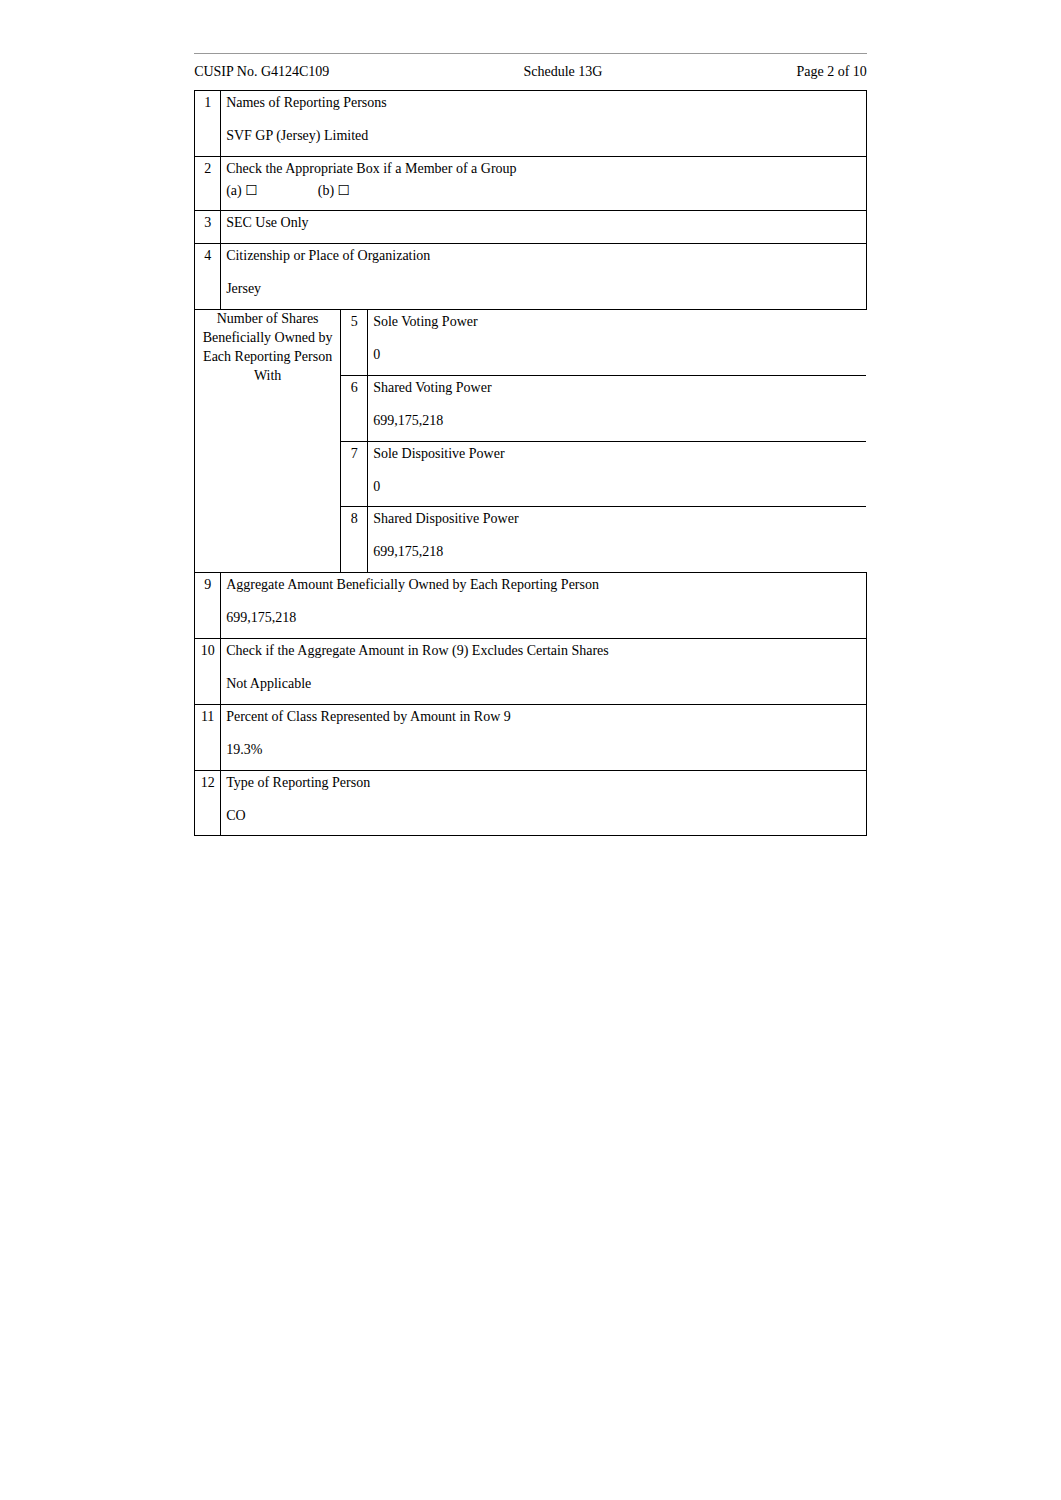CUSIP No. G4124C109
Schedule 13G
Page 2 of 10
| 1 | Names of Reporting Persons SVF GP (Jersey) Limited |
| 2 | Check the Appropriate Box if a Member of a Group (a) ☐ (b) ☐ |
| 3 | SEC Use Only |
| 4 | Citizenship or Place of Organization Jersey |
| Number of Shares Beneficially Owned by Each Reporting Person With | / 5 / Sole Voting Power 0 / / 6 / Shared Voting Power 699,175,218 / / 7 / Sole Dispositive Power 0 / / 8 / Shared Dispositive Power 699,175,218 / |
| 9 | Aggregate Amount Beneficially Owned by Each Reporting Person 699,175,218 |
| 10 | Check if the Aggregate Amount in Row (9) Excludes Certain Shares Not Applicable |
| 11 | Percent of Class Represented by Amount in Row 9 19.3% |
| 12 | Type of Reporting Person CO |